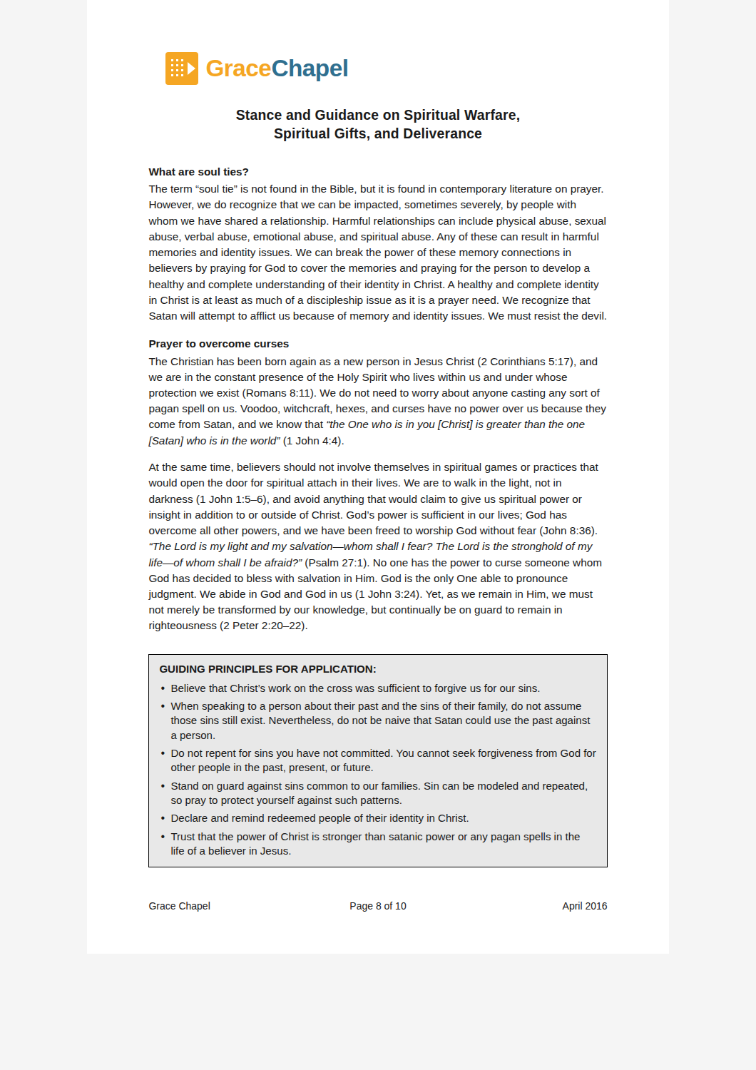Grace Chapel
Stance and Guidance on Spiritual Warfare,
Spiritual Gifts, and Deliverance
What are soul ties?
The term “soul tie” is not found in the Bible, but it is found in contemporary literature on prayer. However, we do recognize that we can be impacted, sometimes severely, by people with whom we have shared a relationship. Harmful relationships can include physical abuse, sexual abuse, verbal abuse, emotional abuse, and spiritual abuse. Any of these can result in harmful memories and identity issues. We can break the power of these memory connections in believers by praying for God to cover the memories and praying for the person to develop a healthy and complete understanding of their identity in Christ. A healthy and complete identity in Christ is at least as much of a discipleship issue as it is a prayer need. We recognize that Satan will attempt to afflict us because of memory and identity issues. We must resist the devil.
Prayer to overcome curses
The Christian has been born again as a new person in Jesus Christ (2 Corinthians 5:17), and we are in the constant presence of the Holy Spirit who lives within us and under whose protection we exist (Romans 8:11). We do not need to worry about anyone casting any sort of pagan spell on us. Voodoo, witchcraft, hexes, and curses have no power over us because they come from Satan, and we know that “the One who is in you [Christ] is greater than the one [Satan] who is in the world” (1 John 4:4).
At the same time, believers should not involve themselves in spiritual games or practices that would open the door for spiritual attach in their lives. We are to walk in the light, not in darkness (1 John 1:5–6), and avoid anything that would claim to give us spiritual power or insight in addition to or outside of Christ. God’s power is sufficient in our lives; God has overcome all other powers, and we have been freed to worship God without fear (John 8:36). “The Lord is my light and my salvation—whom shall I fear? The Lord is the stronghold of my life—of whom shall I be afraid?” (Psalm 27:1). No one has the power to curse someone whom God has decided to bless with salvation in Him. God is the only One able to pronounce judgment. We abide in God and God in us (1 John 3:24). Yet, as we remain in Him, we must not merely be transformed by our knowledge, but continually be on guard to remain in righteousness (2 Peter 2:20–22).
GUIDING PRINCIPLES FOR APPLICATION:
Believe that Christ’s work on the cross was sufficient to forgive us for our sins.
When speaking to a person about their past and the sins of their family, do not assume those sins still exist. Nevertheless, do not be naive that Satan could use the past against a person.
Do not repent for sins you have not committed. You cannot seek forgiveness from God for other people in the past, present, or future.
Stand on guard against sins common to our families. Sin can be modeled and repeated, so pray to protect yourself against such patterns.
Declare and remind redeemed people of their identity in Christ.
Trust that the power of Christ is stronger than satanic power or any pagan spells in the life of a believer in Jesus.
Grace Chapel
Page 8 of 10
April 2016